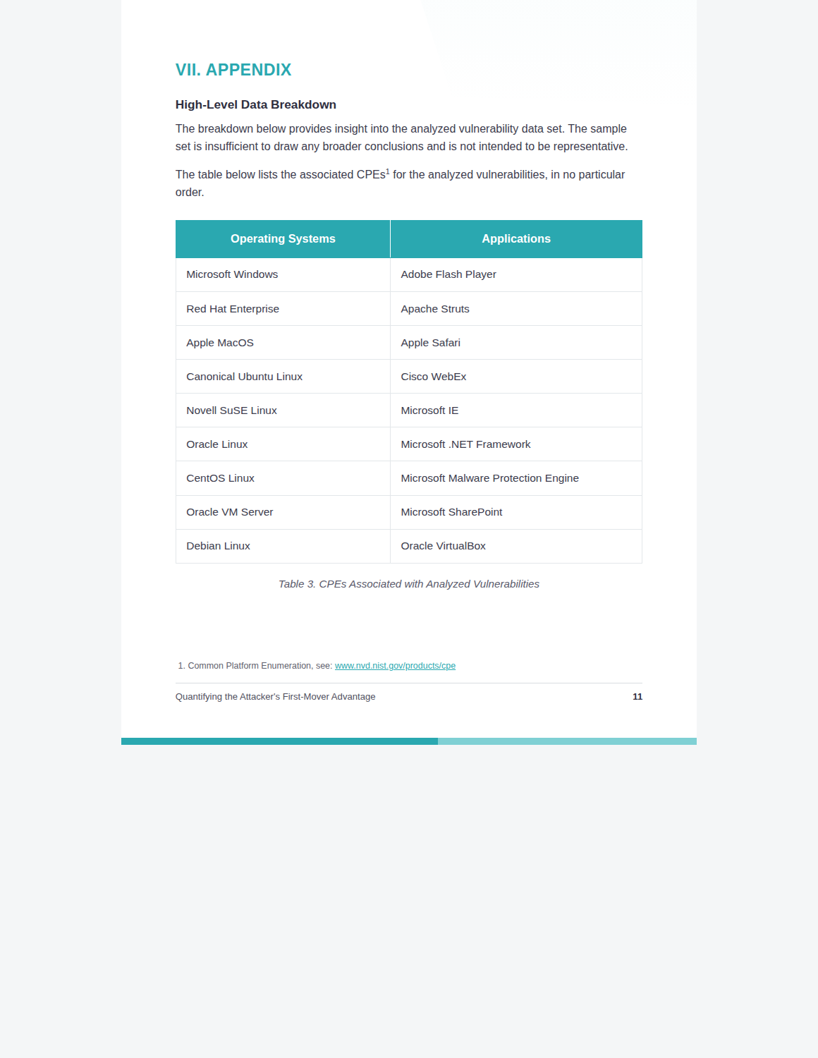VII. Appendix
High-Level Data Breakdown
The breakdown below provides insight into the analyzed vulnerability data set. The sample set is insufficient to draw any broader conclusions and is not intended to be representative.
The table below lists the associated CPEs1 for the analyzed vulnerabilities, in no particular order.
Table 3. CPEs Associated with Analyzed Vulnerabilities
| Operating Systems | Applications |
| --- | --- |
| Microsoft Windows | Adobe Flash Player |
| Red Hat Enterprise | Apache Struts |
| Apple MacOS | Apple Safari |
| Canonical Ubuntu Linux | Cisco WebEx |
| Novell SuSE Linux | Microsoft IE |
| Oracle Linux | Microsoft .NET Framework |
| CentOS Linux | Microsoft Malware Protection Engine |
| Oracle VM Server | Microsoft SharePoint |
| Debian Linux | Oracle VirtualBox |
Common Platform Enumeration, see: www.nvd.nist.gov/products/cpe
Quantifying the Attacker's First-Mover Advantage 11